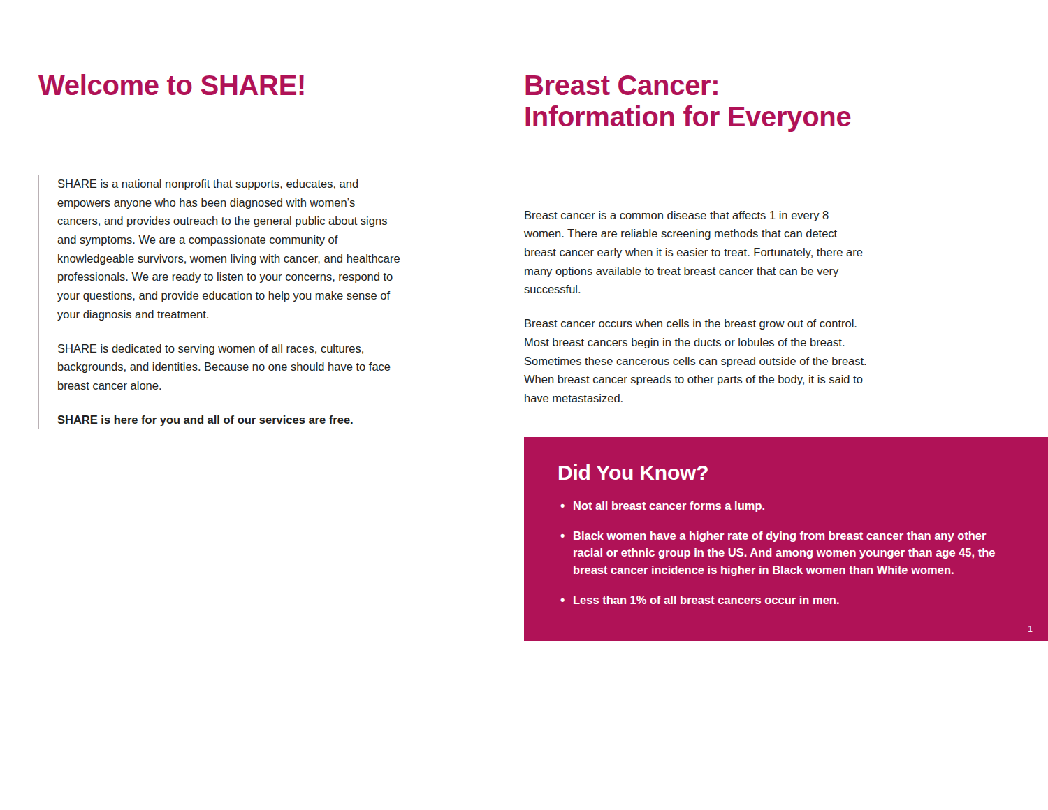Welcome to SHARE!
SHARE is a national nonprofit that supports, educates, and empowers anyone who has been diagnosed with women’s cancers, and provides outreach to the general public about signs and symptoms. We are a compassionate community of knowledgeable survivors, women living with cancer, and healthcare professionals. We are ready to listen to your concerns, respond to your questions, and provide education to help you make sense of your diagnosis and treatment.
SHARE is dedicated to serving women of all races, cultures, backgrounds, and identities. Because no one should have to face breast cancer alone.
SHARE is here for you and all of our services are free.
Breast Cancer:Information for Everyone
Breast cancer is a common disease that affects 1 in every 8 women. There are reliable screening methods that can detect breast cancer early when it is easier to treat. Fortunately, there are many options available to treat breast cancer that can be very successful.
Breast cancer occurs when cells in the breast grow out of control. Most breast cancers begin in the ducts or lobules of the breast. Sometimes these cancerous cells can spread outside of the breast. When breast cancer spreads to other parts of the body, it is said to have metastasized.
Did You Know?
Not all breast cancer forms a lump.
Black women have a higher rate of dying from breast cancer than any other racial or ethnic group in the US. And among women younger than age 45, the breast cancer incidence is higher in Black women than White women.
Less than 1% of all breast cancers occur in men.
1